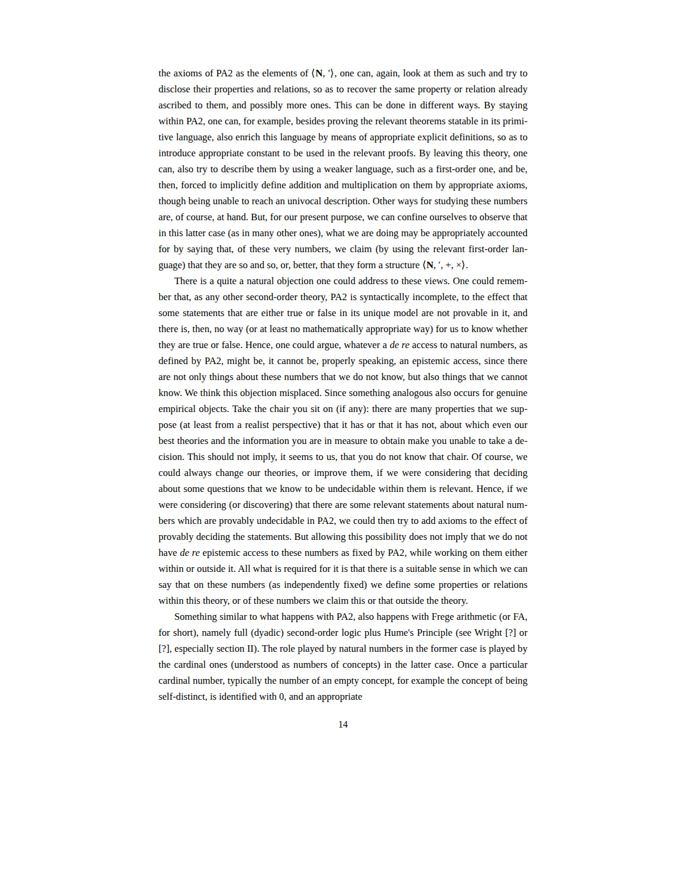the axioms of PA2 as the elements of ⟨N, ′⟩, one can, again, look at them as such and try to disclose their properties and relations, so as to recover the same property or relation already ascribed to them, and possibly more ones. This can be done in different ways. By staying within PA2, one can, for example, besides proving the relevant theorems statable in its primitive language, also enrich this language by means of appropriate explicit definitions, so as to introduce appropriate constant to be used in the relevant proofs. By leaving this theory, one can, also try to describe them by using a weaker language, such as a first-order one, and be, then, forced to implicitly define addition and multiplication on them by appropriate axioms, though being unable to reach an univocal description. Other ways for studying these numbers are, of course, at hand. But, for our present purpose, we can confine ourselves to observe that in this latter case (as in many other ones), what we are doing may be appropriately accounted for by saying that, of these very numbers, we claim (by using the relevant first-order language) that they are so and so, or, better, that they form a structure ⟨N, ′, +, ×⟩.
There is a quite a natural objection one could address to these views. One could remember that, as any other second-order theory, PA2 is syntactically incomplete, to the effect that some statements that are either true or false in its unique model are not provable in it, and there is, then, no way (or at least no mathematically appropriate way) for us to know whether they are true or false. Hence, one could argue, whatever a de re access to natural numbers, as defined by PA2, might be, it cannot be, properly speaking, an epistemic access, since there are not only things about these numbers that we do not know, but also things that we cannot know. We think this objection misplaced. Since something analogous also occurs for genuine empirical objects. Take the chair you sit on (if any): there are many properties that we suppose (at least from a realist perspective) that it has or that it has not, about which even our best theories and the information you are in measure to obtain make you unable to take a decision. This should not imply, it seems to us, that you do not know that chair. Of course, we could always change our theories, or improve them, if we were considering that deciding about some questions that we know to be undecidable within them is relevant. Hence, if we were considering (or discovering) that there are some relevant statements about natural numbers which are provably undecidable in PA2, we could then try to add axioms to the effect of provably deciding the statements. But allowing this possibility does not imply that we do not have de re epistemic access to these numbers as fixed by PA2, while working on them either within or outside it. All what is required for it is that there is a suitable sense in which we can say that on these numbers (as independently fixed) we define some properties or relations within this theory, or of these numbers we claim this or that outside the theory.
Something similar to what happens with PA2, also happens with Frege arithmetic (or FA, for short), namely full (dyadic) second-order logic plus Hume's Principle (see Wright [?] or [?], especially section II). The role played by natural numbers in the former case is played by the cardinal ones (understood as numbers of concepts) in the latter case. Once a particular cardinal number, typically the number of an empty concept, for example the concept of being self-distinct, is identified with 0, and an appropriate
14